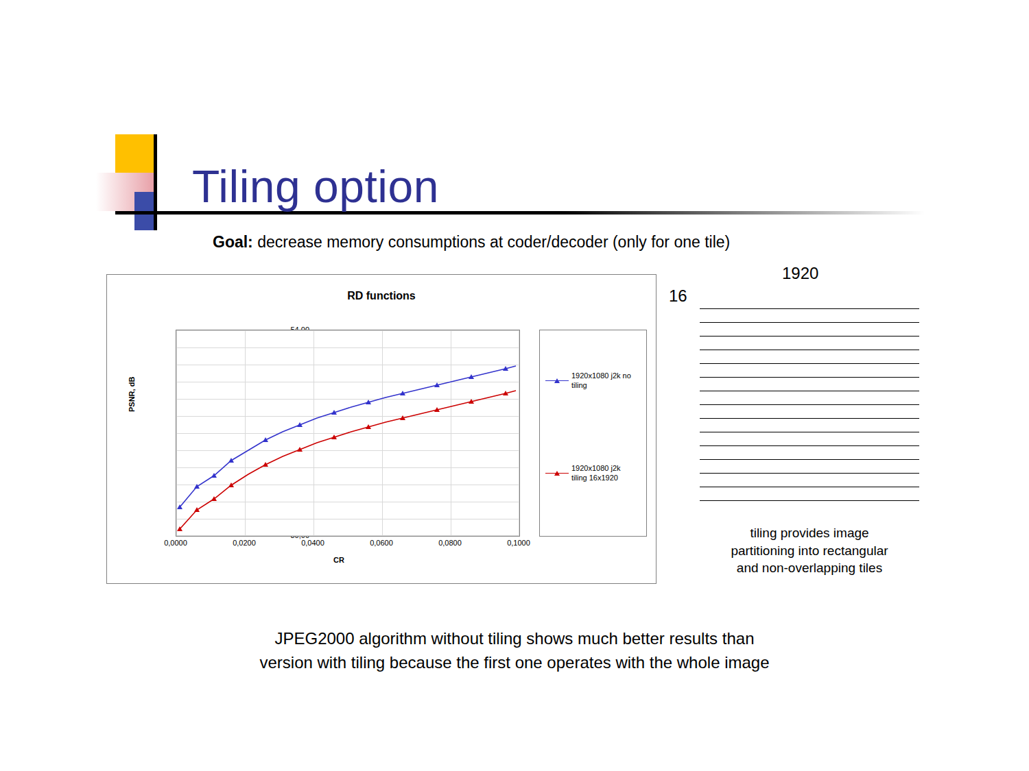Tiling option
Goal: decrease memory consumptions at coder/decoder (only for one tile)
RD functions
PSNR, dB
54,00
52,00
50,00
48,00
46,00
44,00
42,00
40,00
38,00
36,00
34,00
32,00
30,00
0,0000
0,0200
0,0400
0,0600
0,0800
0,1000
CR
1920x1080 j2k no tiling
1920x1080 j2k tiling 16x1920
1920
16
tiling provides image
partitioning into rectangular
and non-overlapping tiles
JPEG2000 algorithm without tiling shows much better results than
version with tiling because the first one operates with the whole image